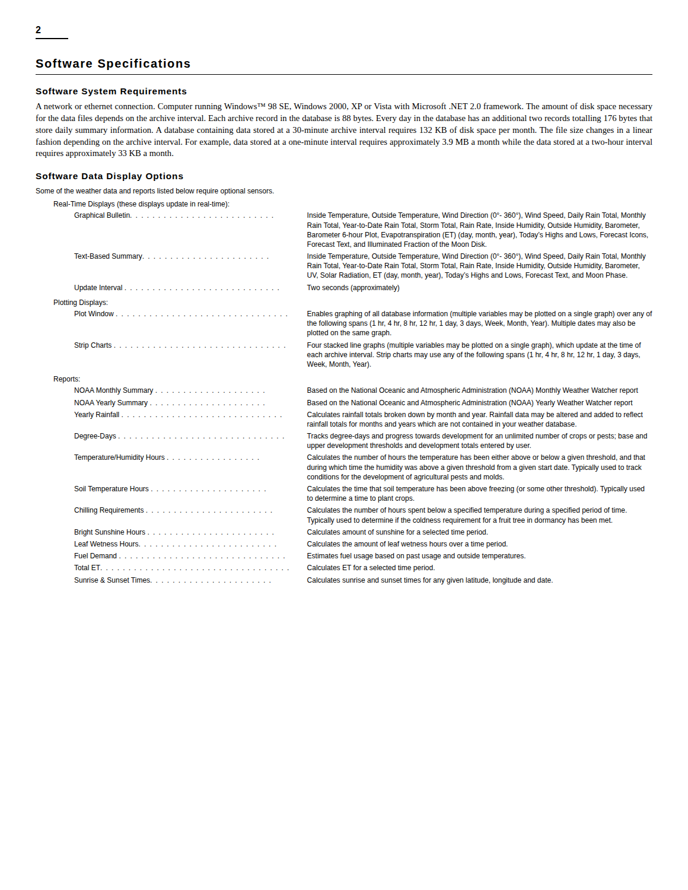2
Software Specifications
Software System Requirements
A network or ethernet connection. Computer running Windows™ 98 SE, Windows 2000, XP or Vista with Microsoft .NET 2.0 framework. The amount of disk space necessary for the data files depends on the archive interval. Each archive record in the database is 88 bytes. Every day in the database has an additional two records totalling 176 bytes that store daily summary information. A database containing data stored at a 30-minute archive interval requires 132 KB of disk space per month. The file size changes in a linear fashion depending on the archive interval. For example, data stored at a one-minute interval requires approximately 3.9 MB a month while the data stored at a two-hour interval requires approximately 33 KB a month.
Software Data Display Options
Some of the weather data and reports listed below require optional sensors.
Real-Time Displays (these displays update in real-time):
| Graphical Bulletin . . . . . . . . . . . . . . . . . . . . . . . . . . | Inside Temperature, Outside Temperature, Wind Direction (0°- 360°), Wind Speed, Daily Rain Total, Monthly Rain Total, Year-to-Date Rain Total, Storm Total, Rain Rate, Inside Humidity, Outside Humidity, Barometer, Barometer 6-hour Plot, Evapotranspiration (ET) (day, month, year), Today’s Highs and Lows, Forecast Icons, Forecast Text, and Illuminated Fraction of the Moon Disk. |
| Text-Based Summary . . . . . . . . . . . . . . . . . . . . . . . | Inside Temperature, Outside Temperature, Wind Direction (0°- 360°), Wind Speed, Daily Rain Total, Monthly Rain Total, Year-to-Date Rain Total, Storm Total, Rain Rate, Inside Humidity, Outside Humidity, Barometer, UV, Solar Radiation, ET (day, month, year), Today’s Highs and Lows, Forecast Text, and Moon Phase. |
| Update Interval . . . . . . . . . . . . . . . . . . . . . . . . . . . . | Two seconds (approximately) |
Plotting Displays:
| Plot Window . . . . . . . . . . . . . . . . . . . . . . . . . . . . . . . | Enables graphing of all database information (multiple variables may be plotted on a single graph) over any of the following spans (1 hr, 4 hr, 8 hr, 12 hr, 1 day, 3 days, Week, Month, Year). Multiple dates may also be plotted on the same graph. |
| Strip Charts . . . . . . . . . . . . . . . . . . . . . . . . . . . . . . . | Four stacked line graphs (multiple variables may be plotted on a single graph), which update at the time of each archive interval. Strip charts may use any of the following spans (1 hr, 4 hr, 8 hr, 12 hr, 1 day, 3 days, Week, Month, Year). |
Reports:
| NOAA Monthly Summary . . . . . . . . . . . . . . . . . . . . | Based on the National Oceanic and Atmospheric Administration (NOAA) Monthly Weather Watcher report |
| NOAA Yearly Summary . . . . . . . . . . . . . . . . . . . . . | Based on the National Oceanic and Atmospheric Administration (NOAA) Yearly Weather Watcher report |
| Yearly Rainfall . . . . . . . . . . . . . . . . . . . . . . . . . . . . . | Calculates rainfall totals broken down by month and year. Rainfall data may be altered and added to reflect rainfall totals for months and years which are not contained in your weather database. |
| Degree-Days . . . . . . . . . . . . . . . . . . . . . . . . . . . . . . | Tracks degree-days and progress towards development for an unlimited number of crops or pests; base and upper development thresholds and development totals entered by user. |
| Temperature/Humidity Hours . . . . . . . . . . . . . . . . . | Calculates the number of hours the temperature has been either above or below a given threshold, and that during which time the humidity was above a given threshold from a given start date. Typically used to track conditions for the development of agricultural pests and molds. |
| Soil Temperature Hours . . . . . . . . . . . . . . . . . . . . . | Calculates the time that soil temperature has been above freezing (or some other threshold). Typically used to determine a time to plant crops. |
| Chilling Requirements . . . . . . . . . . . . . . . . . . . . . . . | Calculates the number of hours spent below a specified temperature during a specified period of time. Typically used to determine if the coldness requirement for a fruit tree in dormancy has been met. |
| Bright Sunshine Hours . . . . . . . . . . . . . . . . . . . . . . . | Calculates amount of sunshine for a selected time period. |
| Leaf Wetness Hours . . . . . . . . . . . . . . . . . . . . . . . . . | Calculates the amount of leaf wetness hours over a time period. |
| Fuel Demand . . . . . . . . . . . . . . . . . . . . . . . . . . . . . . | Estimates fuel usage based on past usage and outside temperatures. |
| Total ET . . . . . . . . . . . . . . . . . . . . . . . . . . . . . . . . . . | Calculates ET for a selected time period. |
| Sunrise & Sunset Times . . . . . . . . . . . . . . . . . . . . . . | Calculates sunrise and sunset times for any given latitude, longitude and date. |